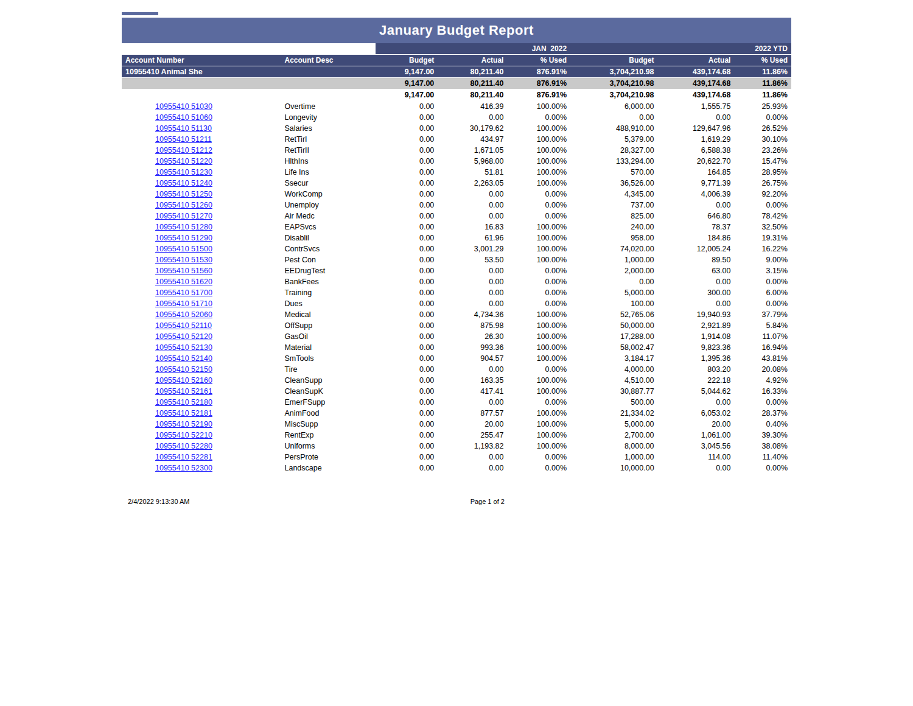January Budget Report
| | | JAN 2022 | 2022 YTD |
| --- | --- | --- | --- |
| Account Number | Account Desc | Budget | Actual | % Used | Budget | Actual | % Used |
| 10955410 Animal She | 9,147.00 | 80,211.40 | 876.91% | 3,704,210.98 | 439,174.68 | 11.86% |
| | 9,147.00 | 80,211.40 | 876.91% | 3,704,210.98 | 439,174.68 | 11.86% |
| | 9,147.00 | 80,211.40 | 876.91% | 3,704,210.98 | 439,174.68 | 11.86% |
| 10955410 51030 | Overtime | 0.00 | 416.39 | 100.00% | 6,000.00 | 1,555.75 | 25.93% |
| 10955410 51060 | Longevity | 0.00 | 0.00 | 0.00% | 0.00 | 0.00 | 0.00% |
| 10955410 51130 | Salaries | 0.00 | 30,179.62 | 100.00% | 488,910.00 | 129,647.96 | 26.52% |
| 10955410 51211 | RetTirI | 0.00 | 434.97 | 100.00% | 5,379.00 | 1,619.29 | 30.10% |
| 10955410 51212 | RetTirII | 0.00 | 1,671.05 | 100.00% | 28,327.00 | 6,588.38 | 23.26% |
| 10955410 51220 | HlthIns | 0.00 | 5,968.00 | 100.00% | 133,294.00 | 20,622.70 | 15.47% |
| 10955410 51230 | Life Ins | 0.00 | 51.81 | 100.00% | 570.00 | 164.85 | 28.95% |
| 10955410 51240 | Ssecur | 0.00 | 2,263.05 | 100.00% | 36,526.00 | 9,771.39 | 26.75% |
| 10955410 51250 | WorkComp | 0.00 | 0.00 | 0.00% | 4,345.00 | 4,006.39 | 92.20% |
| 10955410 51260 | Unemploy | 0.00 | 0.00 | 0.00% | 737.00 | 0.00 | 0.00% |
| 10955410 51270 | Air Medc | 0.00 | 0.00 | 0.00% | 825.00 | 646.80 | 78.42% |
| 10955410 51280 | EAPSvcs | 0.00 | 16.83 | 100.00% | 240.00 | 78.37 | 32.50% |
| 10955410 51290 | Disablil | 0.00 | 61.96 | 100.00% | 958.00 | 184.86 | 19.31% |
| 10955410 51500 | ContrSvcs | 0.00 | 3,001.29 | 100.00% | 74,020.00 | 12,005.24 | 16.22% |
| 10955410 51530 | Pest Con | 0.00 | 53.50 | 100.00% | 1,000.00 | 89.50 | 9.00% |
| 10955410 51560 | EEDrugTest | 0.00 | 0.00 | 0.00% | 2,000.00 | 63.00 | 3.15% |
| 10955410 51620 | BankFees | 0.00 | 0.00 | 0.00% | 0.00 | 0.00 | 0.00% |
| 10955410 51700 | Training | 0.00 | 0.00 | 0.00% | 5,000.00 | 300.00 | 6.00% |
| 10955410 51710 | Dues | 0.00 | 0.00 | 0.00% | 100.00 | 0.00 | 0.00% |
| 10955410 52060 | Medical | 0.00 | 4,734.36 | 100.00% | 52,765.06 | 19,940.93 | 37.79% |
| 10955410 52110 | OffSupp | 0.00 | 875.98 | 100.00% | 50,000.00 | 2,921.89 | 5.84% |
| 10955410 52120 | GasOil | 0.00 | 26.30 | 100.00% | 17,288.00 | 1,914.08 | 11.07% |
| 10955410 52130 | Material | 0.00 | 993.36 | 100.00% | 58,002.47 | 9,823.36 | 16.94% |
| 10955410 52140 | SmTools | 0.00 | 904.57 | 100.00% | 3,184.17 | 1,395.36 | 43.81% |
| 10955410 52150 | Tire | 0.00 | 0.00 | 0.00% | 4,000.00 | 803.20 | 20.08% |
| 10955410 52160 | CleanSupp | 0.00 | 163.35 | 100.00% | 4,510.00 | 222.18 | 4.92% |
| 10955410 52161 | CleanSupK | 0.00 | 417.41 | 100.00% | 30,887.77 | 5,044.62 | 16.33% |
| 10955410 52180 | EmerFSupp | 0.00 | 0.00 | 0.00% | 500.00 | 0.00 | 0.00% |
| 10955410 52181 | AnimFood | 0.00 | 877.57 | 100.00% | 21,334.02 | 6,053.02 | 28.37% |
| 10955410 52190 | MiscSupp | 0.00 | 20.00 | 100.00% | 5,000.00 | 20.00 | 0.40% |
| 10955410 52210 | RentExp | 0.00 | 255.47 | 100.00% | 2,700.00 | 1,061.00 | 39.30% |
| 10955410 52280 | Uniforms | 0.00 | 1,193.82 | 100.00% | 8,000.00 | 3,045.56 | 38.08% |
| 10955410 52281 | PersProte | 0.00 | 0.00 | 0.00% | 1,000.00 | 114.00 | 11.40% |
| 10955410 52300 | Landscape | 0.00 | 0.00 | 0.00% | 10,000.00 | 0.00 | 0.00% |
2/4/2022 9:13:30 AM
Page 1 of 2